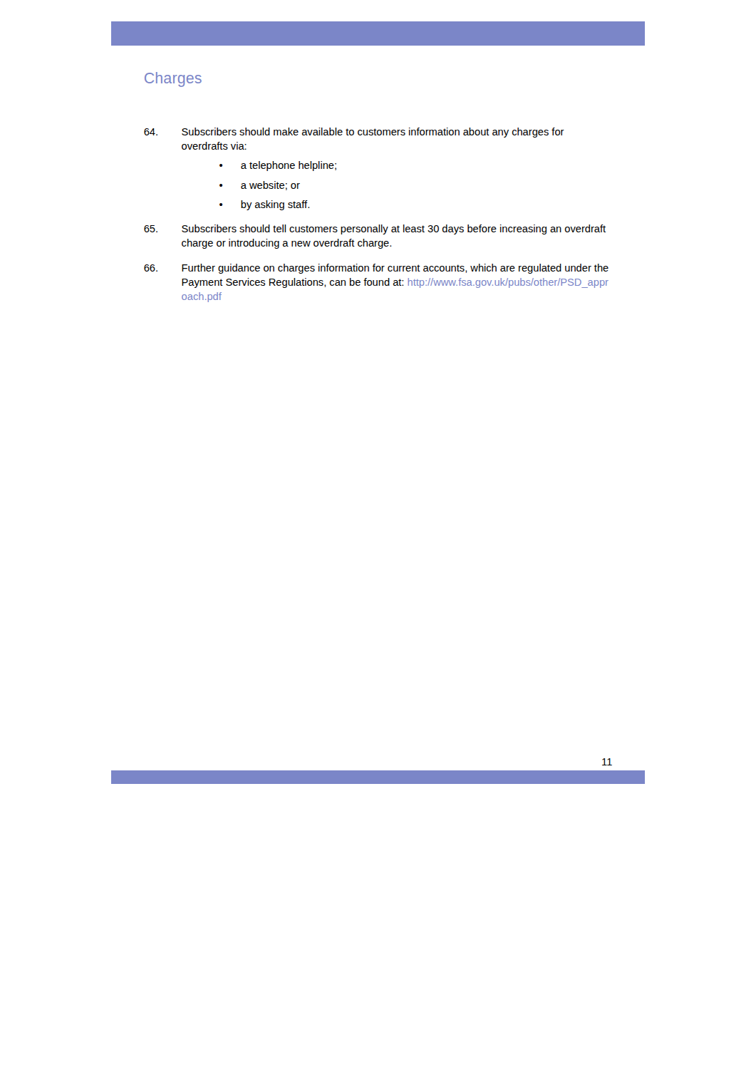Charges
64. Subscribers should make available to customers information about any charges for overdrafts via:
a telephone helpline;
a website; or
by asking staff.
65. Subscribers should tell customers personally at least 30 days before increasing an overdraft charge or introducing a new overdraft charge.
66. Further guidance on charges information for current accounts, which are regulated under the Payment Services Regulations, can be found at: http://www.fsa.gov.uk/pubs/other/PSD_approach.pdf
11